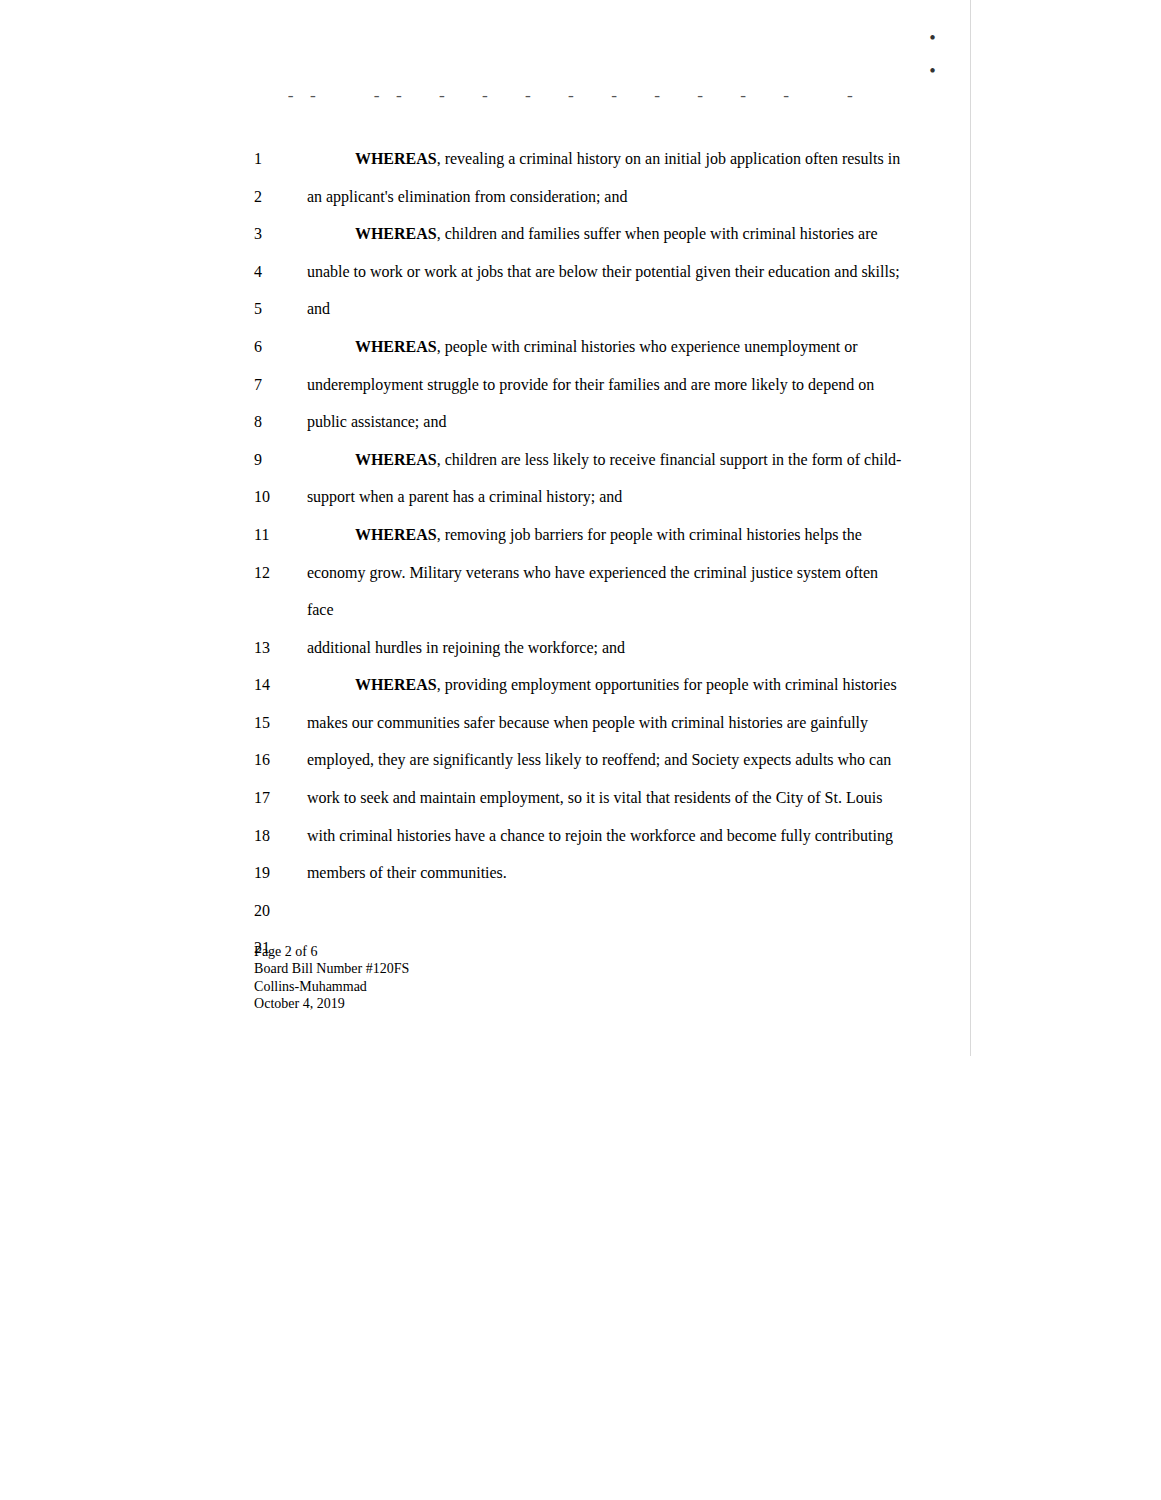•
•
- - - - - - - - - - - - - - - - - - - - - -
| 1 | WHEREAS , revealing a criminal history on an initial job application often results in |
| 2 | an applicant's elimination from consideration; and |
| 3 | WHEREAS , children and families suffer when people with criminal histories are |
| 4 | unable to work or work at jobs that are below their potential given their education and skills; |
| 5 | and |
| 6 | WHEREAS , people with criminal histories who experience unemployment or |
| 7 | underemployment struggle to provide for their families and are more likely to depend on |
| 8 | public assistance; and |
| 9 | WHEREAS , children are less likely to receive financial support in the form of child- |
| 10 | support when a parent has a criminal history; and |
| 11 | WHEREAS , removing job barriers for people with criminal histories helps the |
| 12 | economy grow. Military veterans who have experienced the criminal justice system often face |
| 13 | additional hurdles in rejoining the workforce; and |
| 14 | WHEREAS , providing employment opportunities for people with criminal histories |
| 15 | makes our communities safer because when people with criminal histories are gainfully |
| 16 | employed, they are significantly less likely to reoffend; and Society expects adults who can |
| 17 | work to seek and maintain employment, so it is vital that residents of the City of St. Louis |
| 18 | with criminal histories have a chance to rejoin the workforce and become fully contributing |
| 19 | members of their communities. |
| 20 | |
| 21 | |
Page 2 of 6
Board Bill Number #120FS
Collins-Muhammad
October 4, 2019